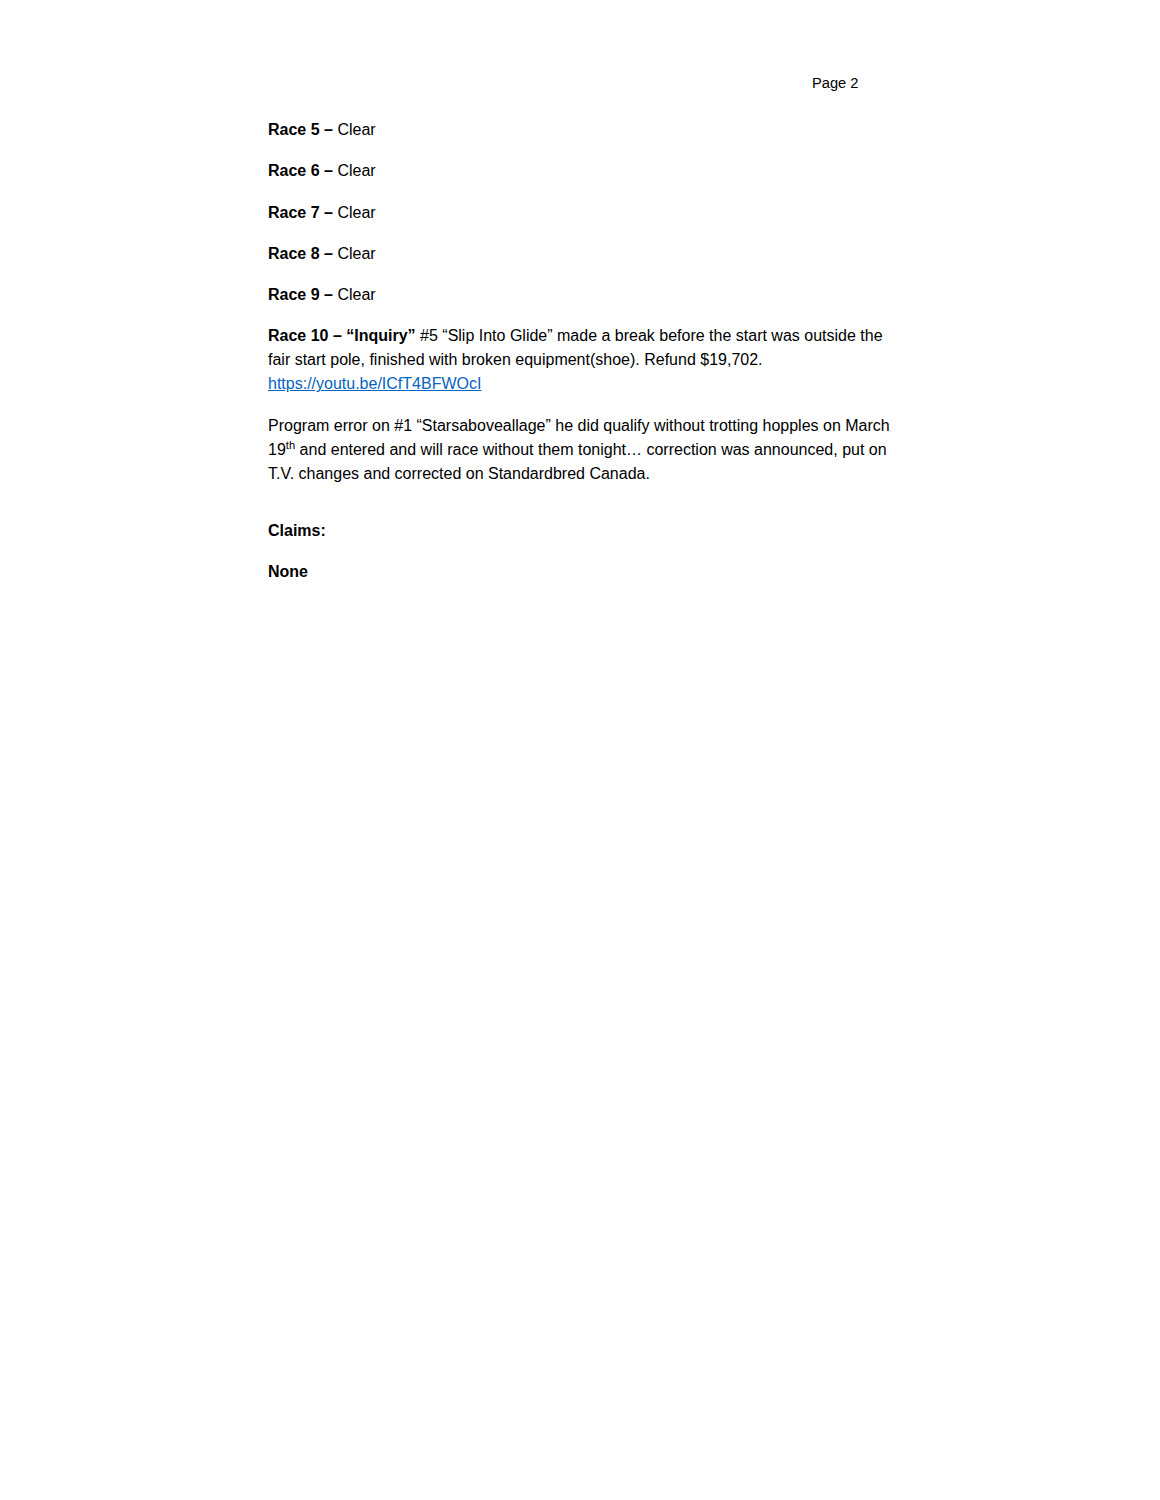Page 2
Race 5 – Clear
Race 6 – Clear
Race 7 – Clear
Race 8 – Clear
Race 9 – Clear
Race 10 – “Inquiry” #5 “Slip Into Glide” made a break before the start was outside the fair start pole, finished with broken equipment(shoe). Refund $19,702.
https://youtu.be/ICfT4BFWOcI
Program error on #1 “Starsaboveallage” he did qualify without trotting hopples on March 19th and entered and will race without them tonight… correction was announced, put on T.V. changes and corrected on Standardbred Canada.
Claims:
None